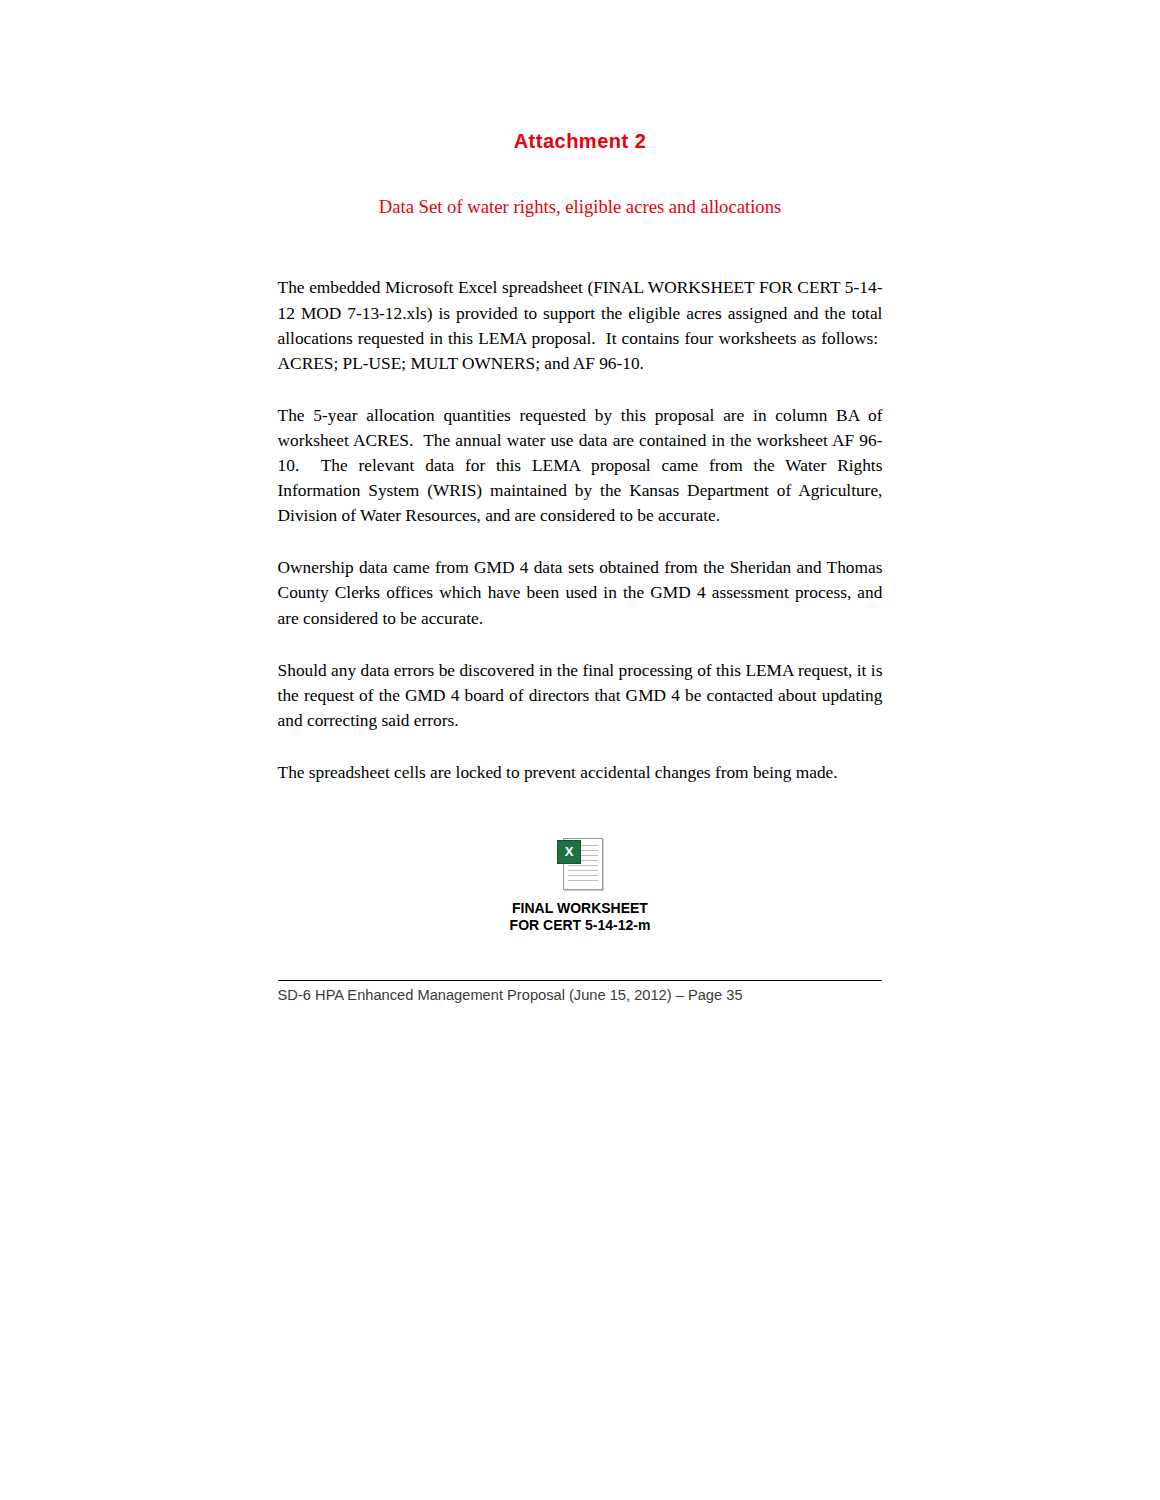Attachment 2
Data Set of water rights, eligible acres and allocations
The embedded Microsoft Excel spreadsheet (FINAL WORKSHEET FOR CERT 5-14-12 MOD 7-13-12.xls) is provided to support the eligible acres assigned and the total allocations requested in this LEMA proposal. It contains four worksheets as follows: ACRES; PL-USE; MULT OWNERS; and AF 96-10.
The 5-year allocation quantities requested by this proposal are in column BA of worksheet ACRES. The annual water use data are contained in the worksheet AF 96-10. The relevant data for this LEMA proposal came from the Water Rights Information System (WRIS) maintained by the Kansas Department of Agriculture, Division of Water Resources, and are considered to be accurate.
Ownership data came from GMD 4 data sets obtained from the Sheridan and Thomas County Clerks offices which have been used in the GMD 4 assessment process, and are considered to be accurate.
Should any data errors be discovered in the final processing of this LEMA request, it is the request of the GMD 4 board of directors that GMD 4 be contacted about updating and correcting said errors.
The spreadsheet cells are locked to prevent accidental changes from being made.
X
FINAL WORKSHEET
FOR CERT 5-14-12-m
SD-6 HPA Enhanced Management Proposal (June 15, 2012) – Page 35